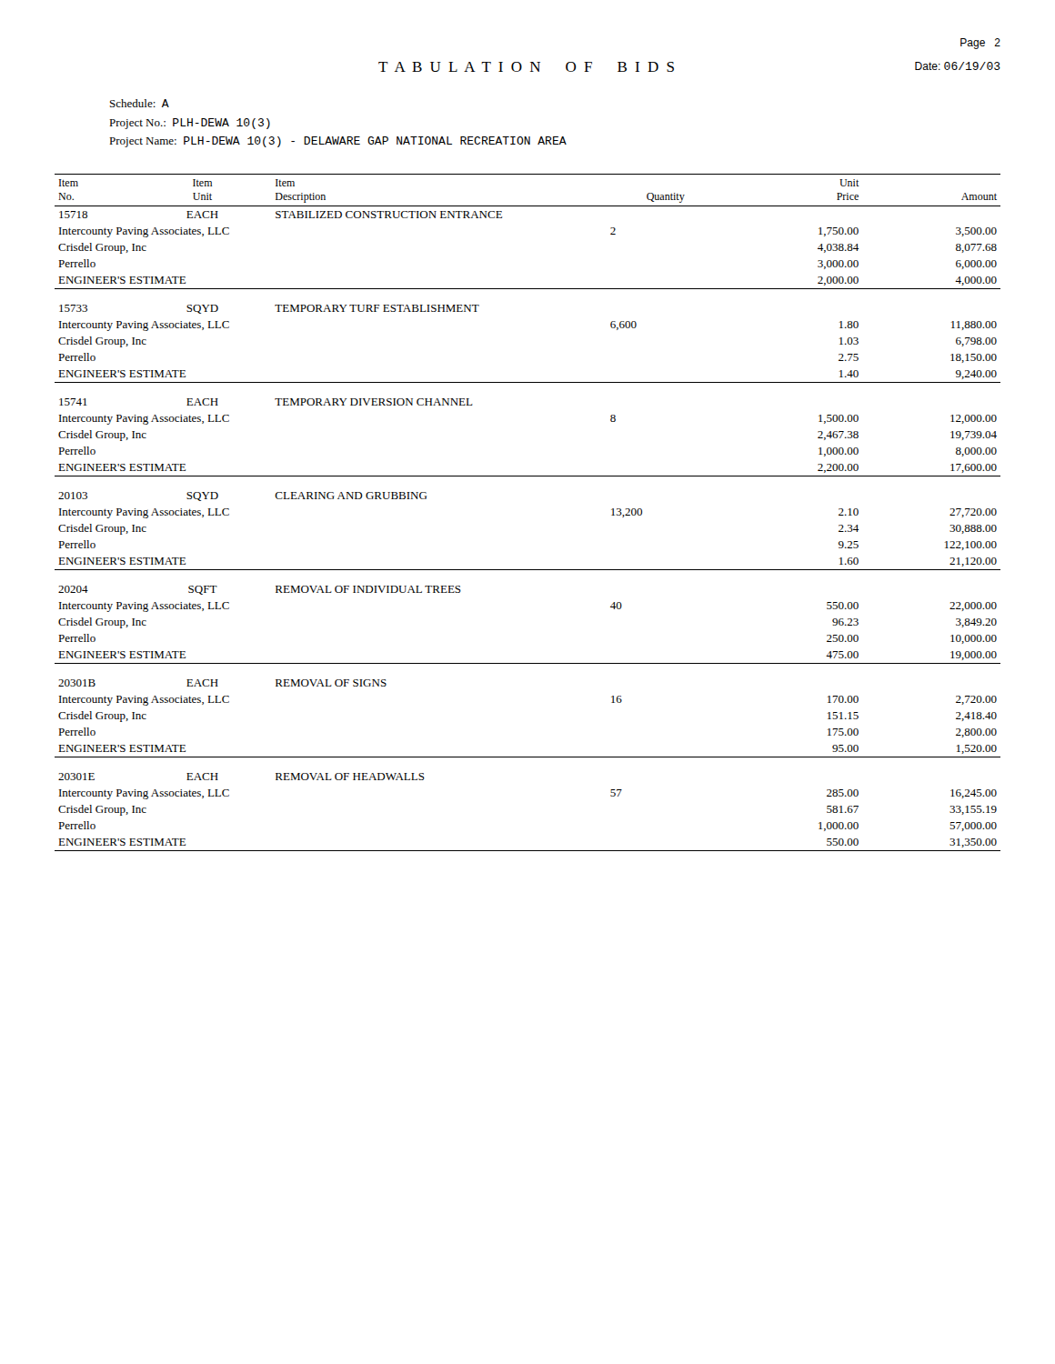Page 2
T A B U L A T I O N O F B I D S
Date: 06/19/03
Schedule: A
Project No.: PLH-DEWA 10(3)
Project Name: PLH-DEWA 10(3) - DELAWARE GAP NATIONAL RECREATION AREA
| Item No. | Item Unit | Item Description | Quantity | Unit Price | Amount |
| --- | --- | --- | --- | --- | --- |
| 15718 | EACH | STABILIZED CONSTRUCTION ENTRANCE | | | |
| Intercounty Paving Associates, LLC | | 2 | 1,750.00 | 3,500.00 |
| Crisdel Group, Inc | | | 4,038.84 | 8,077.68 |
| Perrello | | | 3,000.00 | 6,000.00 |
| ENGINEER'S ESTIMATE | | | 2,000.00 | 4,000.00 |
| 15733 | SQYD | TEMPORARY TURF ESTABLISHMENT | | | |
| Intercounty Paving Associates, LLC | | 6,600 | 1.80 | 11,880.00 |
| Crisdel Group, Inc | | | 1.03 | 6,798.00 |
| Perrello | | | 2.75 | 18,150.00 |
| ENGINEER'S ESTIMATE | | | 1.40 | 9,240.00 |
| 15741 | EACH | TEMPORARY DIVERSION CHANNEL | | | |
| Intercounty Paving Associates, LLC | | 8 | 1,500.00 | 12,000.00 |
| Crisdel Group, Inc | | | 2,467.38 | 19,739.04 |
| Perrello | | | 1,000.00 | 8,000.00 |
| ENGINEER'S ESTIMATE | | | 2,200.00 | 17,600.00 |
| 20103 | SQYD | CLEARING AND GRUBBING | | | |
| Intercounty Paving Associates, LLC | | 13,200 | 2.10 | 27,720.00 |
| Crisdel Group, Inc | | | 2.34 | 30,888.00 |
| Perrello | | | 9.25 | 122,100.00 |
| ENGINEER'S ESTIMATE | | | 1.60 | 21,120.00 |
| 20204 | SQFT | REMOVAL OF INDIVIDUAL TREES | | | |
| Intercounty Paving Associates, LLC | | 40 | 550.00 | 22,000.00 |
| Crisdel Group, Inc | | | 96.23 | 3,849.20 |
| Perrello | | | 250.00 | 10,000.00 |
| ENGINEER'S ESTIMATE | | | 475.00 | 19,000.00 |
| 20301B | EACH | REMOVAL OF SIGNS | | | |
| Intercounty Paving Associates, LLC | | 16 | 170.00 | 2,720.00 |
| Crisdel Group, Inc | | | 151.15 | 2,418.40 |
| Perrello | | | 175.00 | 2,800.00 |
| ENGINEER'S ESTIMATE | | | 95.00 | 1,520.00 |
| 20301E | EACH | REMOVAL OF HEADWALLS | | | |
| Intercounty Paving Associates, LLC | | 57 | 285.00 | 16,245.00 |
| Crisdel Group, Inc | | | 581.67 | 33,155.19 |
| Perrello | | | 1,000.00 | 57,000.00 |
| ENGINEER'S ESTIMATE | | | 550.00 | 31,350.00 |